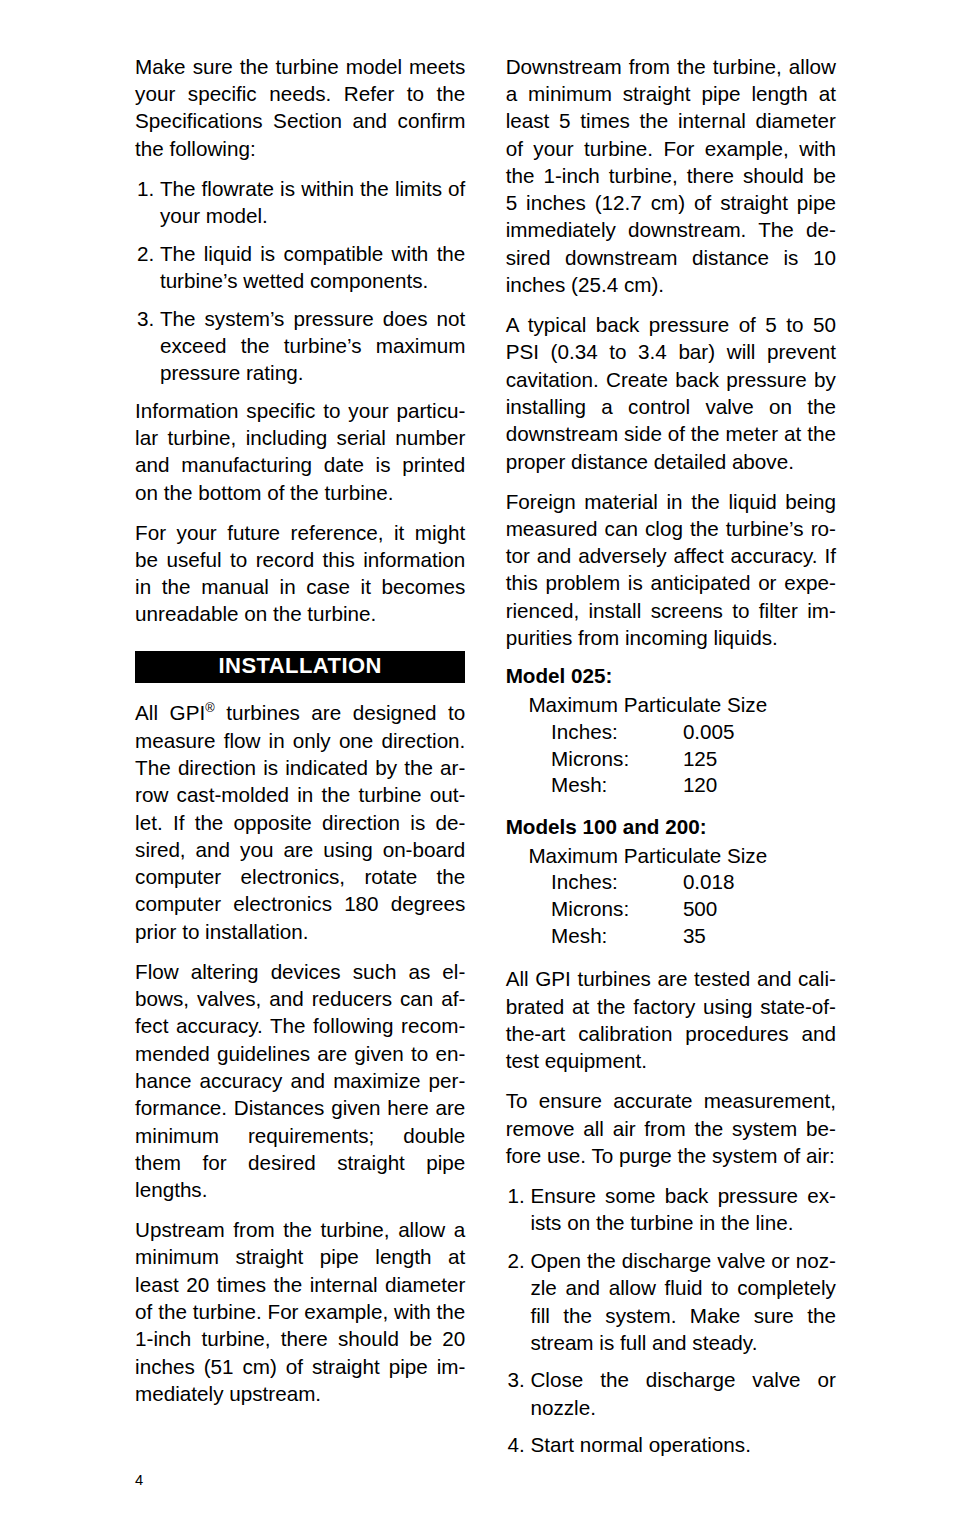Make sure the turbine model meets your specific needs. Refer to the Specifications Section and confirm the following:
The flowrate is within the limits of your model.
The liquid is compatible with the turbine’s wetted components.
The system’s pressure does not exceed the turbine’s maximum pressure rating.
Information specific to your particular turbine, including serial number and manufacturing date is printed on the bottom of the turbine.
For your future reference, it might be useful to record this information in the manual in case it becomes unreadable on the turbine.
Installation
All GPI® turbines are designed to measure flow in only one direction. The direction is indicated by the arrow cast-molded in the turbine outlet. If the opposite direction is desired, and you are using on-board computer electronics, rotate the computer electronics 180 degrees prior to installation.
Flow altering devices such as elbows, valves, and reducers can affect accuracy. The following recommended guidelines are given to enhance accuracy and maximize performance. Distances given here are minimum requirements; double them for desired straight pipe lengths.
Upstream from the turbine, allow a minimum straight pipe length at least 20 times the internal diameter of the turbine. For example, with the 1-inch turbine, there should be 20 inches (51 cm) of straight pipe immediately upstream.
Downstream from the turbine, allow a minimum straight pipe length at least 5 times the internal diameter of your turbine. For example, with the 1-inch turbine, there should be 5 inches (12.7 cm) of straight pipe immediately downstream. The desired downstream distance is 10 inches (25.4 cm).
A typical back pressure of 5 to 50 PSI (0.34 to 3.4 bar) will prevent cavitation. Create back pressure by installing a control valve on the downstream side of the meter at the proper distance detailed above.
Foreign material in the liquid being measured can clog the turbine’s rotor and adversely affect accuracy. If this problem is anticipated or experienced, install screens to filter impurities from incoming liquids.
Model 025:
Maximum Particulate Size
| Inches: | 0.005 |
| Microns: | 125 |
| Mesh: | 120 |
Models 100 and 200:
Maximum Particulate Size
| Inches: | 0.018 |
| Microns: | 500 |
| Mesh: | 35 |
All GPI turbines are tested and calibrated at the factory using state-of-the-art calibration procedures and test equipment.
To ensure accurate measurement, remove all air from the system before use. To purge the system of air:
Ensure some back pressure exists on the turbine in the line.
Open the discharge valve or nozzle and allow fluid to completely fill the system. Make sure the stream is full and steady.
Close the discharge valve or nozzle.
Start normal operations.
4